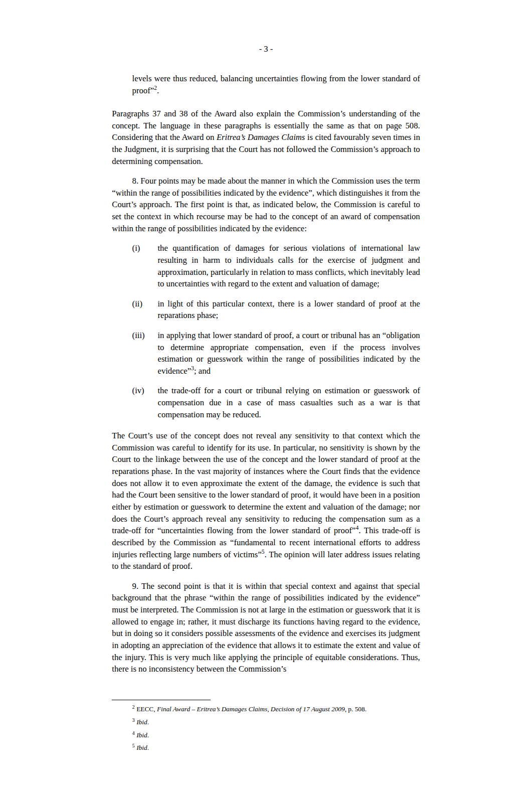- 3 -
levels were thus reduced, balancing uncertainties flowing from the lower standard of proof”2.
Paragraphs 37 and 38 of the Award also explain the Commission’s understanding of the concept. The language in these paragraphs is essentially the same as that on page 508. Considering that the Award on Eritrea’s Damages Claims is cited favourably seven times in the Judgment, it is surprising that the Court has not followed the Commission’s approach to determining compensation.
8. Four points may be made about the manner in which the Commission uses the term “within the range of possibilities indicated by the evidence”, which distinguishes it from the Court’s approach. The first point is that, as indicated below, the Commission is careful to set the context in which recourse may be had to the concept of an award of compensation within the range of possibilities indicated by the evidence:
(i) the quantification of damages for serious violations of international law resulting in harm to individuals calls for the exercise of judgment and approximation, particularly in relation to mass conflicts, which inevitably lead to uncertainties with regard to the extent and valuation of damage;
(ii) in light of this particular context, there is a lower standard of proof at the reparations phase;
(iii) in applying that lower standard of proof, a court or tribunal has an “obligation to determine appropriate compensation, even if the process involves estimation or guesswork within the range of possibilities indicated by the evidence”3; and
(iv) the trade-off for a court or tribunal relying on estimation or guesswork of compensation due in a case of mass casualties such as a war is that compensation may be reduced.
The Court’s use of the concept does not reveal any sensitivity to that context which the Commission was careful to identify for its use. In particular, no sensitivity is shown by the Court to the linkage between the use of the concept and the lower standard of proof at the reparations phase. In the vast majority of instances where the Court finds that the evidence does not allow it to even approximate the extent of the damage, the evidence is such that had the Court been sensitive to the lower standard of proof, it would have been in a position either by estimation or guesswork to determine the extent and valuation of the damage; nor does the Court’s approach reveal any sensitivity to reducing the compensation sum as a trade-off for “uncertainties flowing from the lower standard of proof”4. This trade-off is described by the Commission as “fundamental to recent international efforts to address injuries reflecting large numbers of victims”5. The opinion will later address issues relating to the standard of proof.
9. The second point is that it is within that special context and against that special background that the phrase “within the range of possibilities indicated by the evidence” must be interpreted. The Commission is not at large in the estimation or guesswork that it is allowed to engage in; rather, it must discharge its functions having regard to the evidence, but in doing so it considers possible assessments of the evidence and exercises its judgment in adopting an appreciation of the evidence that allows it to estimate the extent and value of the injury. This is very much like applying the principle of equitable considerations. Thus, there is no inconsistency between the Commission’s
2 EECC, Final Award – Eritrea’s Damages Claims, Decision of 17 August 2009, p. 508.
3 Ibid.
4 Ibid.
5 Ibid.